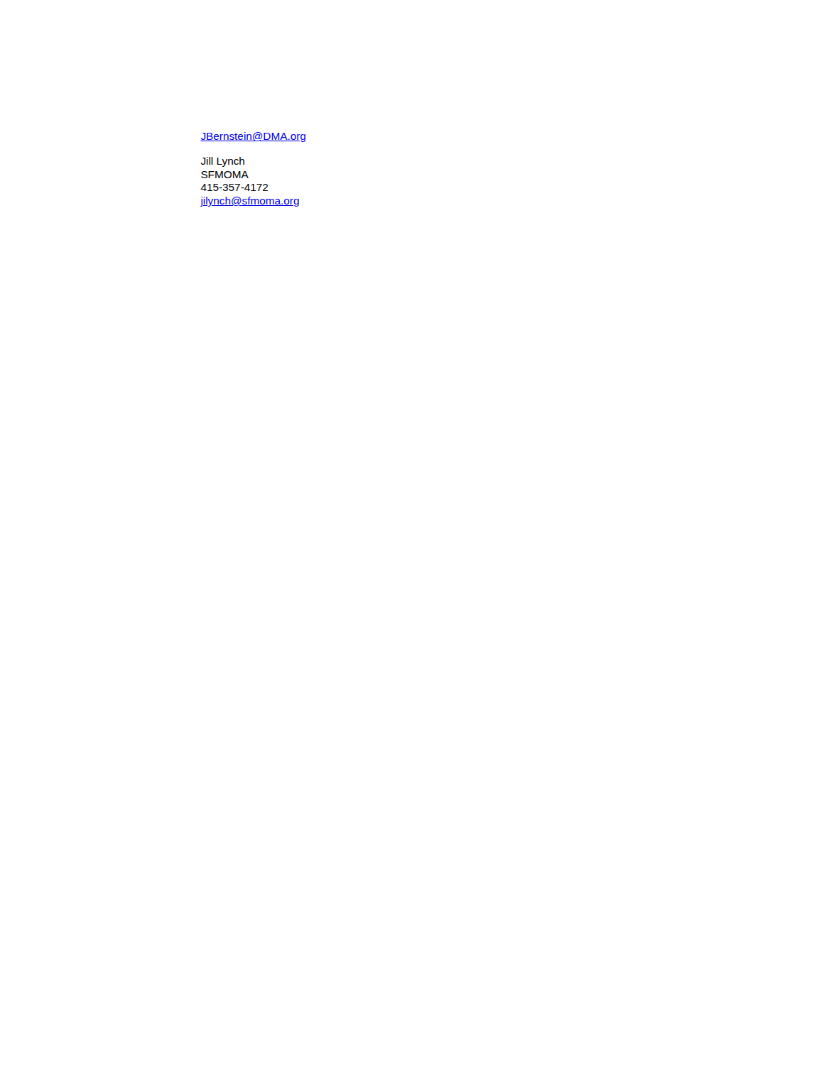JBernstein@DMA.org
Jill Lynch
SFMOMA
415-357-4172
jilynch@sfmoma.org